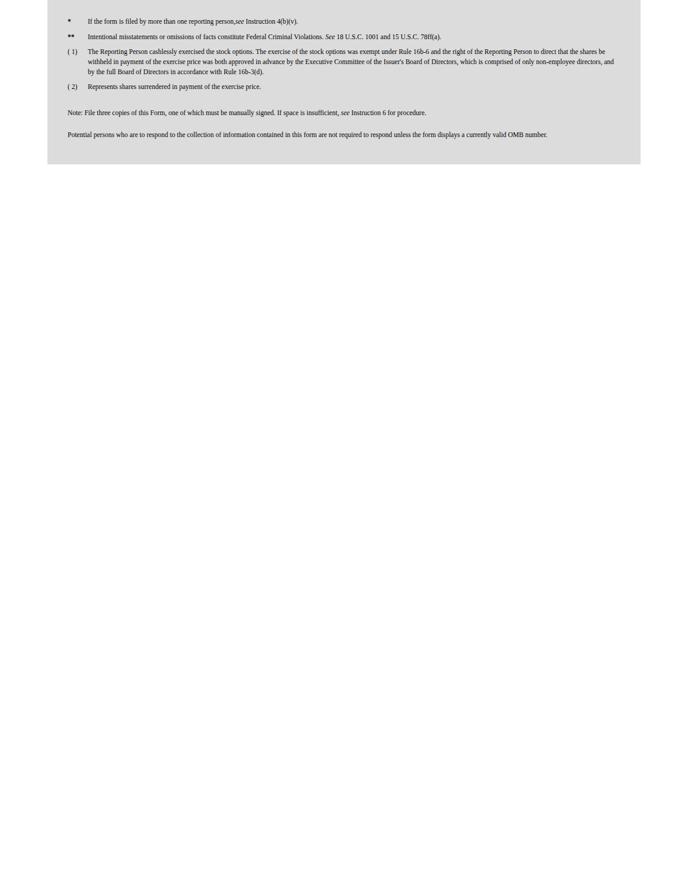| * | If the form is filed by more than one reporting person, see Instruction 4(b)(v). |
| ** | Intentional misstatements or omissions of facts constitute Federal Criminal Violations. See 18 U.S.C. 1001 and 15 U.S.C. 78ff(a). |
| ( 1) | The Reporting Person cashlessly exercised the stock options. The exercise of the stock options was exempt under Rule 16b-6 and the right of the Reporting Person to direct that the shares be withheld in payment of the exercise price was both approved in advance by the Executive Committee of the Issuer's Board of Directors, which is comprised of only non-employee directors, and by the full Board of Directors in accordance with Rule 16b-3(d). |
| ( 2) | Represents shares surrendered in payment of the exercise price. |
Note: File three copies of this Form, one of which must be manually signed. If space is insufficient, see Instruction 6 for procedure.
Potential persons who are to respond to the collection of information contained in this form are not required to respond unless the form displays a currently valid OMB number.